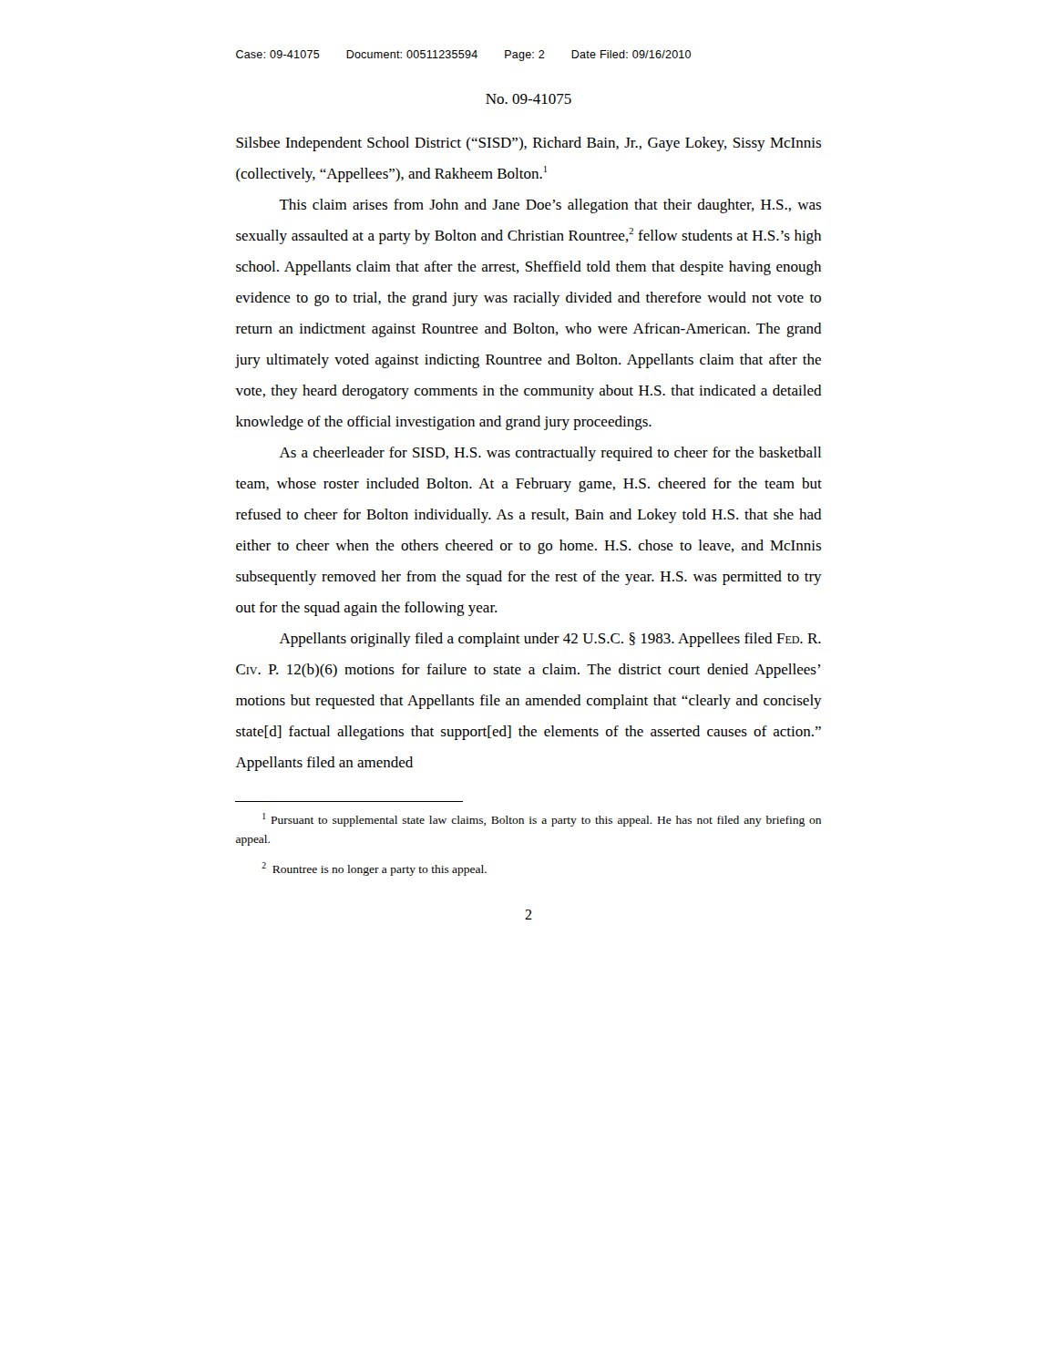Case: 09-41075 Document: 00511235594 Page: 2 Date Filed: 09/16/2010
No. 09-41075
Silsbee Independent School District (“SISD”), Richard Bain, Jr., Gaye Lokey, Sissy McInnis (collectively, “Appellees”), and Rakheem Bolton.1
This claim arises from John and Jane Doe’s allegation that their daughter, H.S., was sexually assaulted at a party by Bolton and Christian Rountree,2 fellow students at H.S.’s high school. Appellants claim that after the arrest, Sheffield told them that despite having enough evidence to go to trial, the grand jury was racially divided and therefore would not vote to return an indictment against Rountree and Bolton, who were African-American. The grand jury ultimately voted against indicting Rountree and Bolton. Appellants claim that after the vote, they heard derogatory comments in the community about H.S. that indicated a detailed knowledge of the official investigation and grand jury proceedings.
As a cheerleader for SISD, H.S. was contractually required to cheer for the basketball team, whose roster included Bolton. At a February game, H.S. cheered for the team but refused to cheer for Bolton individually. As a result, Bain and Lokey told H.S. that she had either to cheer when the others cheered or to go home. H.S. chose to leave, and McInnis subsequently removed her from the squad for the rest of the year. H.S. was permitted to try out for the squad again the following year.
Appellants originally filed a complaint under 42 U.S.C. § 1983. Appellees filed Fed. R. Civ. P. 12(b)(6) motions for failure to state a claim. The district court denied Appellees’ motions but requested that Appellants file an amended complaint that “clearly and concisely state[d] factual allegations that support[ed] the elements of the asserted causes of action.” Appellants filed an amended
1 Pursuant to supplemental state law claims, Bolton is a party to this appeal. He has not filed any briefing on appeal.
2 Rountree is no longer a party to this appeal.
2